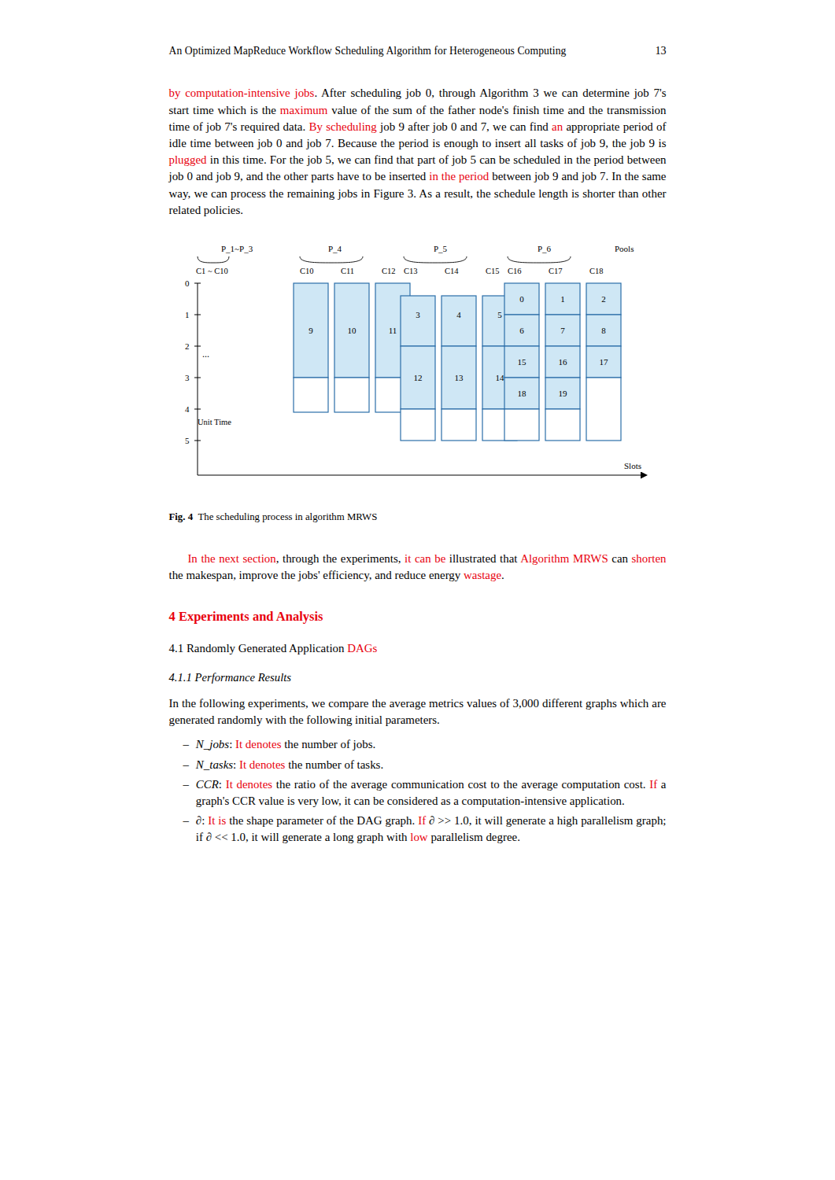An Optimized MapReduce Workflow Scheduling Algorithm for Heterogeneous Computing
13
by computation-intensive jobs. After scheduling job 0, through Algorithm 3 we can determine job 7's start time which is the maximum value of the sum of the father node's finish time and the transmission time of job 7's required data. By scheduling job 9 after job 0 and 7, we can find an appropriate period of idle time between job 0 and job 7. Because the period is enough to insert all tasks of job 9, the job 9 is plugged in this time. For the job 5, we can find that part of job 5 can be scheduled in the period between job 0 and job 9, and the other parts have to be inserted in the period between job 9 and job 7. In the same way, we can process the remaining jobs in Figure 3. As a result, the schedule length is shorter than other related policies.
P_1~P_3 P_4 P_5 P_6 Pools C1 ~ C10 C10 C11 C12 C13 C14 C15 C16 C17 C18 Slots 0 1 2 3 4 5 ... Unit Time 9 10 11 3 4 5 12 13 14 0 1 2 6 7 8 15 16 17 18 19
Fig. 4 The scheduling process in algorithm MRWS
In the next section, through the experiments, it can be illustrated that Algorithm MRWS can shorten the makespan, improve the jobs' efficiency, and reduce energy wastage.
4 Experiments and Analysis
4.1 Randomly Generated Application DAGs
4.1.1 Performance Results
In the following experiments, we compare the average metrics values of 3,000 different graphs which are generated randomly with the following initial parameters.
N_jobs: It denotes the number of jobs.
N_tasks: It denotes the number of tasks.
CCR: It denotes the ratio of the average communication cost to the average computation cost. If a graph's CCR value is very low, it can be considered as a computation-intensive application.
∂: It is the shape parameter of the DAG graph. If ∂ >> 1.0, it will generate a high parallelism graph; if ∂ << 1.0, it will generate a long graph with low parallelism degree.